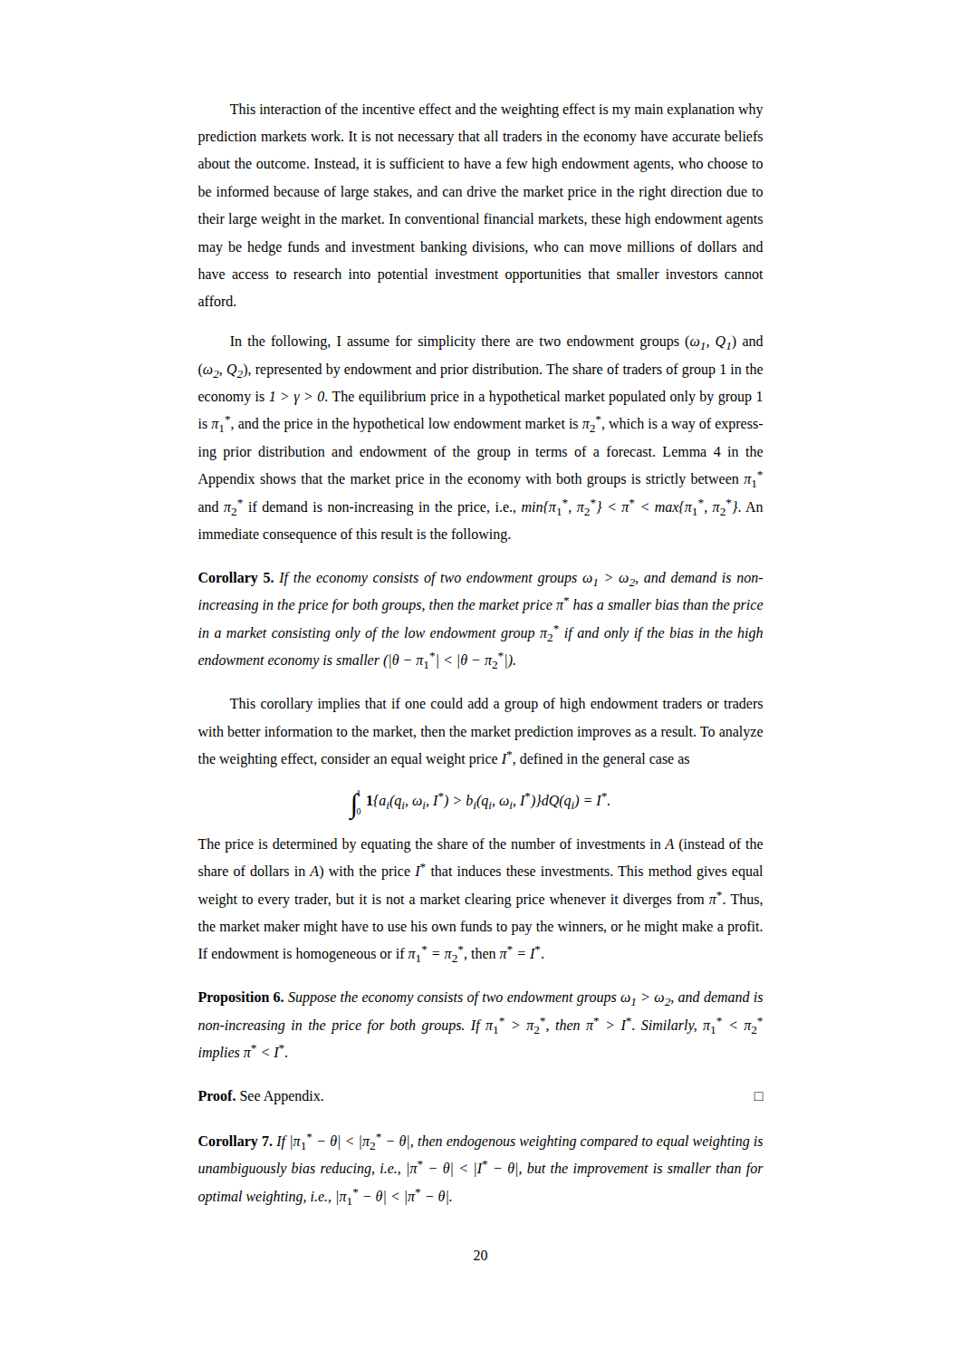This interaction of the incentive effect and the weighting effect is my main explanation why prediction markets work. It is not necessary that all traders in the economy have accurate beliefs about the outcome. Instead, it is sufficient to have a few high endowment agents, who choose to be informed because of large stakes, and can drive the market price in the right direction due to their large weight in the market. In conventional financial markets, these high endowment agents may be hedge funds and investment banking divisions, who can move millions of dollars and have access to research into potential investment opportunities that smaller investors cannot afford.
In the following, I assume for simplicity there are two endowment groups (ω1, Q1) and (ω2, Q2), represented by endowment and prior distribution. The share of traders of group 1 in the economy is 1 > γ > 0. The equilibrium price in a hypothetical market populated only by group 1 is π1*, and the price in the hypothetical low endowment market is π2*, which is a way of expressing prior distribution and endowment of the group in terms of a forecast. Lemma 4 in the Appendix shows that the market price in the economy with both groups is strictly between π1* and π2* if demand is non-increasing in the price, i.e., min{π1*, π2*} < π* < max{π1*, π2*}. An immediate consequence of this result is the following.
Corollary 5. If the economy consists of two endowment groups ω1 > ω2, and demand is non-increasing in the price for both groups, then the market price π* has a smaller bias than the price in a market consisting only of the low endowment group π2* if and only if the bias in the high endowment economy is smaller (|θ − π1*| < |θ − π2*|).
This corollary implies that if one could add a group of high endowment traders or traders with better information to the market, then the market prediction improves as a result. To analyze the weighting effect, consider an equal weight price I*, defined in the general case as
∫10 1{ai(qi, ωi, I*) > bi(qi, ωi, I*)}dQ(qi) = I*.
The price is determined by equating the share of the number of investments in A (instead of the share of dollars in A) with the price I* that induces these investments. This method gives equal weight to every trader, but it is not a market clearing price whenever it diverges from π*. Thus, the market maker might have to use his own funds to pay the winners, or he might make a profit. If endowment is homogeneous or if π1* = π2*, then π* = I*.
Proposition 6. Suppose the economy consists of two endowment groups ω1 > ω2, and demand is non-increasing in the price for both groups. If π1* > π2*, then π* > I*. Similarly, π1* < π2* implies π* < I*.
□ Proof. See Appendix.
Corollary 7. If |π1* − θ| < |π2* − θ|, then endogenous weighting compared to equal weighting is unambiguously bias reducing, i.e., |π* − θ| < |I* − θ|, but the improvement is smaller than for optimal weighting, i.e., |π1* − θ| < |π* − θ|.
20